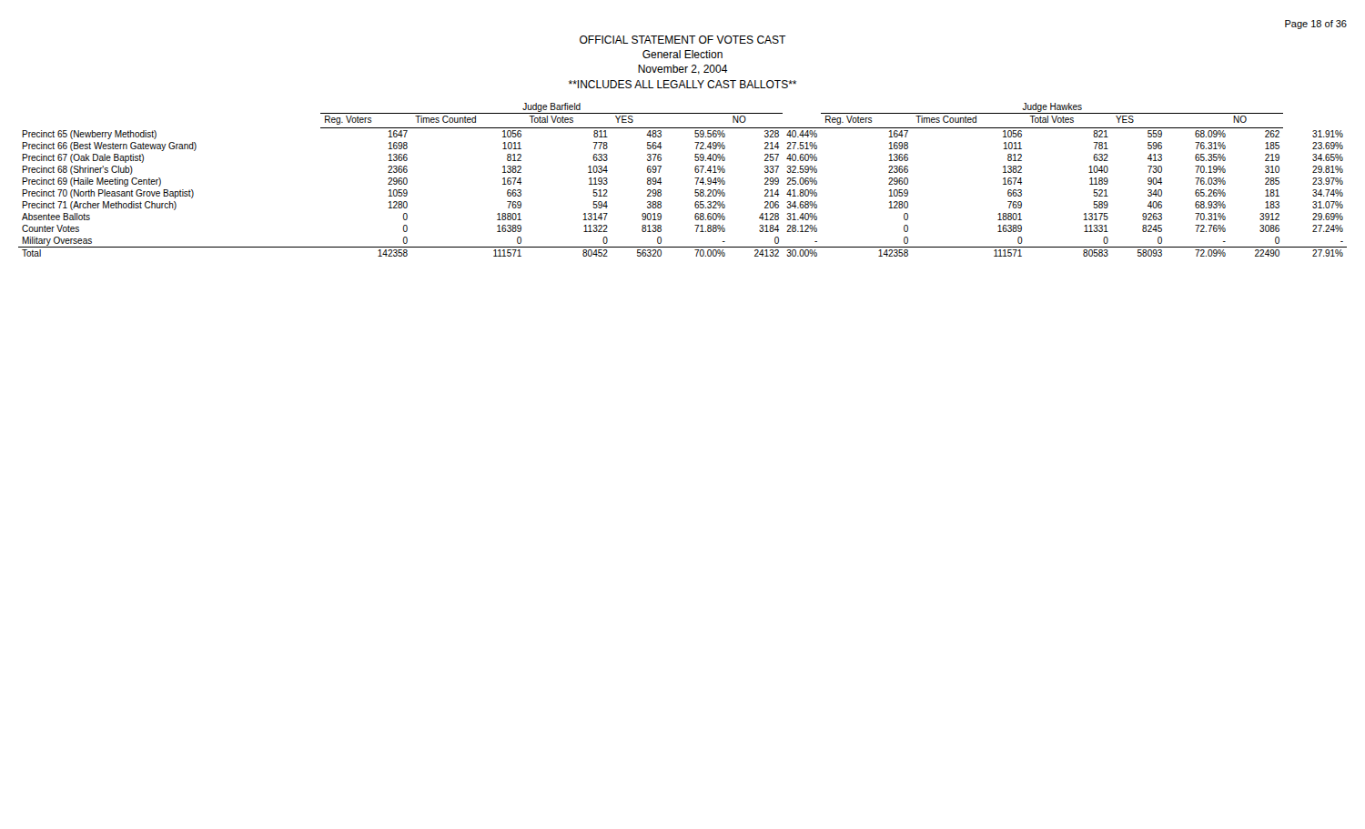Page 18 of 36
OFFICIAL STATEMENT OF VOTES CAST
General Election
November 2, 2004
**INCLUDES ALL LEGALLY CAST BALLOTS**
| | Judge Barfield | | Judge Hawkes |
| --- | --- | --- | --- |
| Reg. Voters | Times Counted | Total Votes | YES | NO | Reg. Voters | Times Counted | Total Votes | YES | NO |
| Precinct 65 (Newberry Methodist) | 1647 | 1056 | 811 | 483 | 59.56% | 328 | 40.44% | 1647 | 1056 | 821 | 559 | 68.09% | 262 | 31.91% |
| Precinct 66 (Best Western Gateway Grand) | 1698 | 1011 | 778 | 564 | 72.49% | 214 | 27.51% | 1698 | 1011 | 781 | 596 | 76.31% | 185 | 23.69% |
| Precinct 67 (Oak Dale Baptist) | 1366 | 812 | 633 | 376 | 59.40% | 257 | 40.60% | 1366 | 812 | 632 | 413 | 65.35% | 219 | 34.65% |
| Precinct 68 (Shriner's Club) | 2366 | 1382 | 1034 | 697 | 67.41% | 337 | 32.59% | 2366 | 1382 | 1040 | 730 | 70.19% | 310 | 29.81% |
| Precinct 69 (Haile Meeting Center) | 2960 | 1674 | 1193 | 894 | 74.94% | 299 | 25.06% | 2960 | 1674 | 1189 | 904 | 76.03% | 285 | 23.97% |
| Precinct 70 (North Pleasant Grove Baptist) | 1059 | 663 | 512 | 298 | 58.20% | 214 | 41.80% | 1059 | 663 | 521 | 340 | 65.26% | 181 | 34.74% |
| Precinct 71 (Archer Methodist Church) | 1280 | 769 | 594 | 388 | 65.32% | 206 | 34.68% | 1280 | 769 | 589 | 406 | 68.93% | 183 | 31.07% |
| Absentee Ballots | 0 | 18801 | 13147 | 9019 | 68.60% | 4128 | 31.40% | 0 | 18801 | 13175 | 9263 | 70.31% | 3912 | 29.69% |
| Counter Votes | 0 | 16389 | 11322 | 8138 | 71.88% | 3184 | 28.12% | 0 | 16389 | 11331 | 8245 | 72.76% | 3086 | 27.24% |
| Military Overseas | 0 | 0 | 0 | 0 | - | 0 | - | 0 | 0 | 0 | 0 | - | 0 | - |
| Total | 142358 | 111571 | 80452 | 56320 | 70.00% | 24132 | 30.00% | 142358 | 111571 | 80583 | 58093 | 72.09% | 22490 | 27.91% |